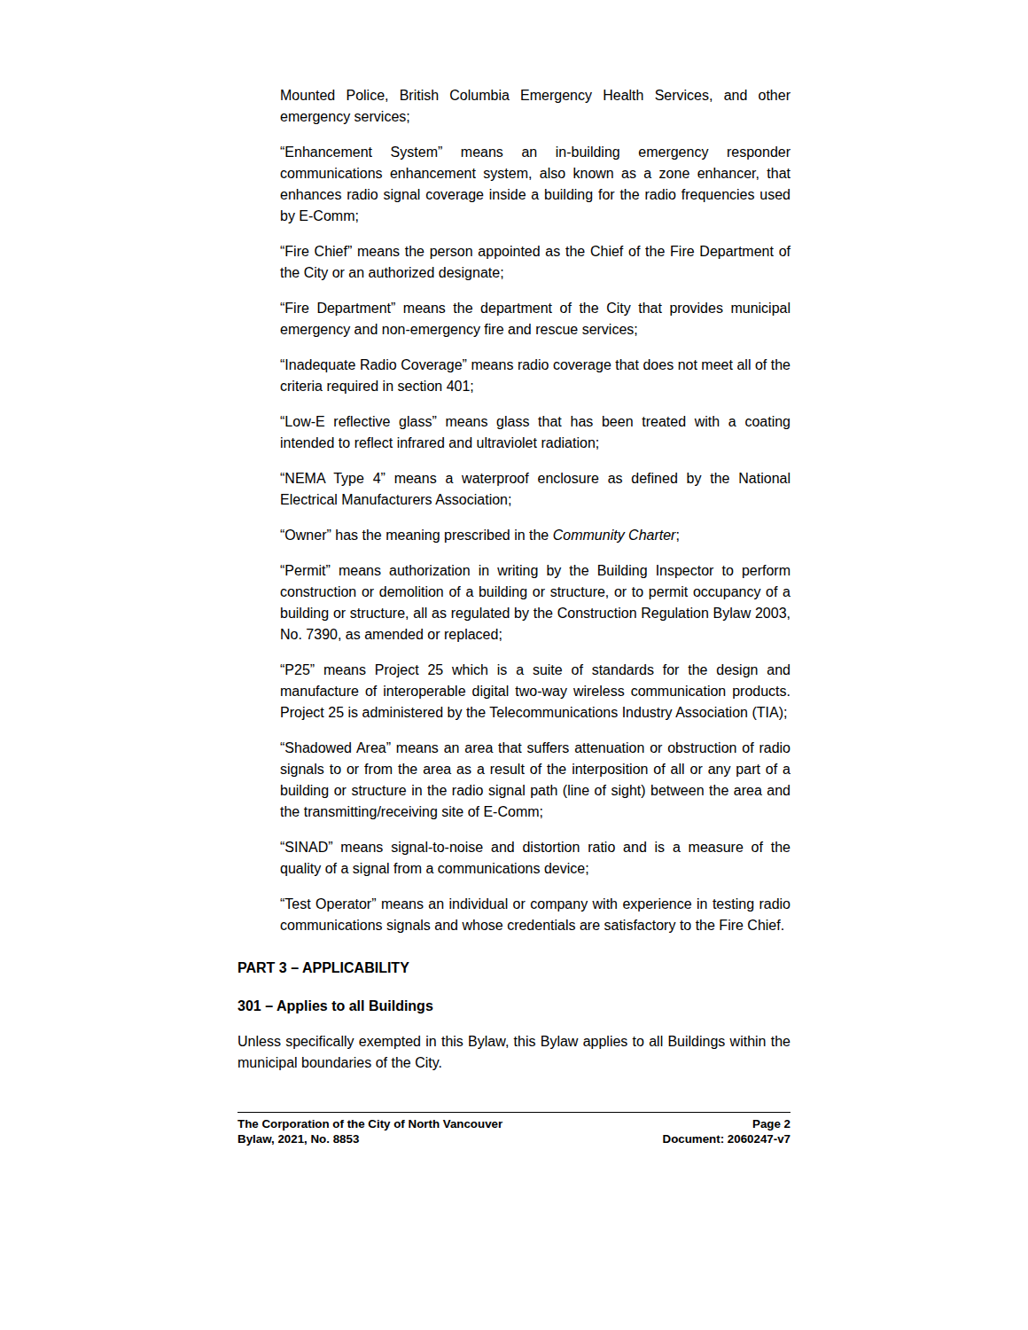Mounted Police, British Columbia Emergency Health Services, and other emergency services;
“Enhancement System” means an in-building emergency responder communications enhancement system, also known as a zone enhancer, that enhances radio signal coverage inside a building for the radio frequencies used by E-Comm;
“Fire Chief” means the person appointed as the Chief of the Fire Department of the City or an authorized designate;
“Fire Department” means the department of the City that provides municipal emergency and non-emergency fire and rescue services;
“Inadequate Radio Coverage” means radio coverage that does not meet all of the criteria required in section 401;
“Low-E reflective glass” means glass that has been treated with a coating intended to reflect infrared and ultraviolet radiation;
“NEMA Type 4” means a waterproof enclosure as defined by the National Electrical Manufacturers Association;
“Owner” has the meaning prescribed in the Community Charter;
“Permit” means authorization in writing by the Building Inspector to perform construction or demolition of a building or structure, or to permit occupancy of a building or structure, all as regulated by the Construction Regulation Bylaw 2003, No. 7390, as amended or replaced;
“P25” means Project 25 which is a suite of standards for the design and manufacture of interoperable digital two-way wireless communication products. Project 25 is administered by the Telecommunications Industry Association (TIA);
“Shadowed Area” means an area that suffers attenuation or obstruction of radio signals to or from the area as a result of the interposition of all or any part of a building or structure in the radio signal path (line of sight) between the area and the transmitting/receiving site of E-Comm;
“SINAD” means signal-to-noise and distortion ratio and is a measure of the quality of a signal from a communications device;
“Test Operator” means an individual or company with experience in testing radio communications signals and whose credentials are satisfactory to the Fire Chief.
PART 3 – APPLICABILITY
301 – Applies to all Buildings
Unless specifically exempted in this Bylaw, this Bylaw applies to all Buildings within the municipal boundaries of the City.
The Corporation of the City of North Vancouver
Bylaw, 2021, No. 8853
Page 2
Document: 2060247-v7